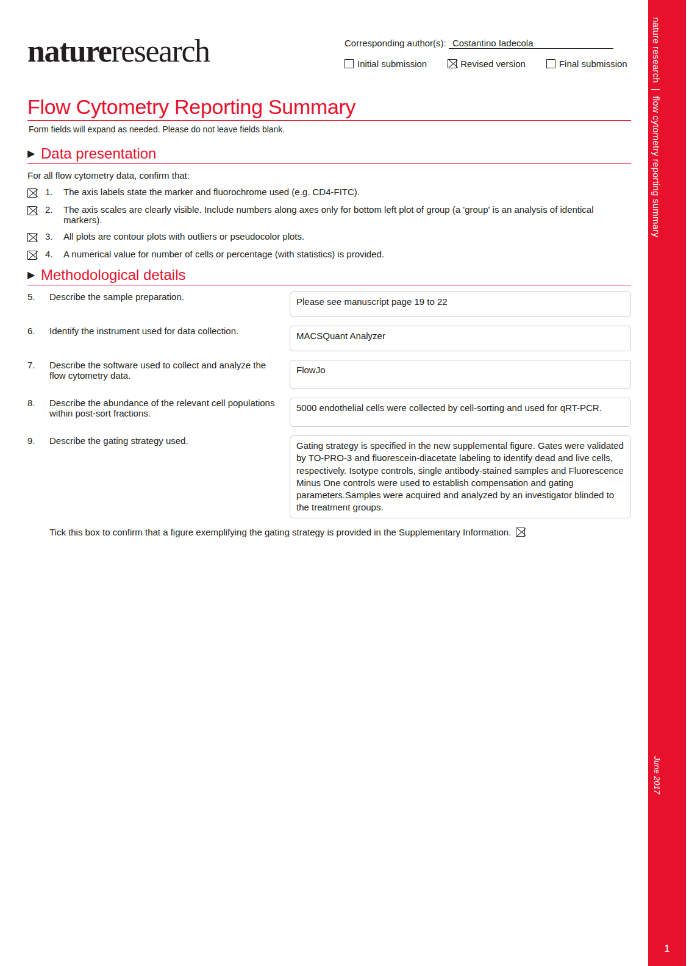nature research | flow cytometry reporting summary
June 2017
1
nature research
Corresponding author(s): Costantino Iadecola
Initial submission Revised version Final submission
Flow Cytometry Reporting Summary
Form fields will expand as needed. Please do not leave fields blank.
▶ Data presentation
For all flow cytometry data, confirm that:
1. The axis labels state the marker and fluorochrome used (e.g. CD4-FITC).
2. The axis scales are clearly visible. Include numbers along axes only for bottom left plot of group (a 'group' is an analysis of identical markers).
3. All plots are contour plots with outliers or pseudocolor plots.
4. A numerical value for number of cells or percentage (with statistics) is provided.
▶ Methodological details
5.
Describe the sample preparation.
Please see manuscript page 19 to 22
6.
Identify the instrument used for data collection.
MACSQuant Analyzer
7.
Describe the software used to collect and analyze the flow cytometry data.
FlowJo
8.
Describe the abundance of the relevant cell populations within post-sort fractions.
5000 endothelial cells were collected by cell-sorting and used for qRT-PCR.
9.
Describe the gating strategy used.
Gating strategy is specified in the new supplemental figure. Gates were validated by TO-PRO-3 and fluorescein-diacetate labeling to identify dead and live cells, respectively. Isotype controls, single antibody-stained samples and Fluorescence Minus One controls were used to establish compensation and gating parameters.Samples were acquired and analyzed by an investigator blinded to the treatment groups.
Tick this box to confirm that a figure exemplifying the gating strategy is provided in the Supplementary Information.